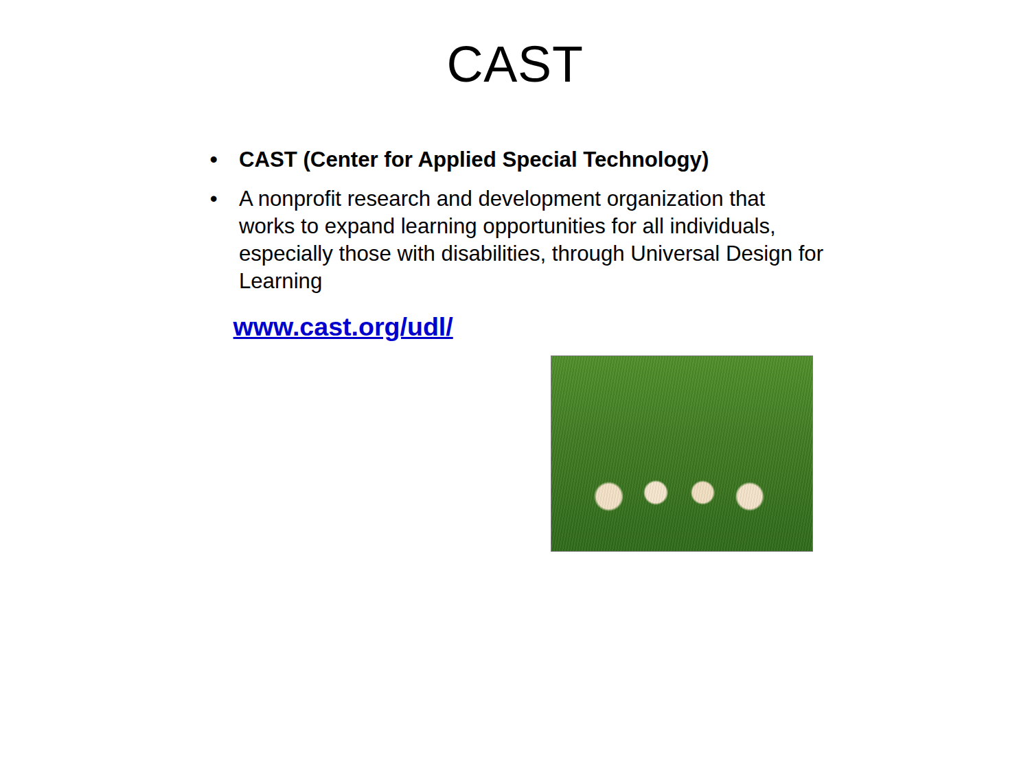CAST
CAST (Center for Applied Special Technology)
A nonprofit research and development organization that works to expand learning opportunities for all individuals, especially those with disabilities, through Universal Design for Learning
www.cast.org/udl/
Four children lying in grass, smiling.